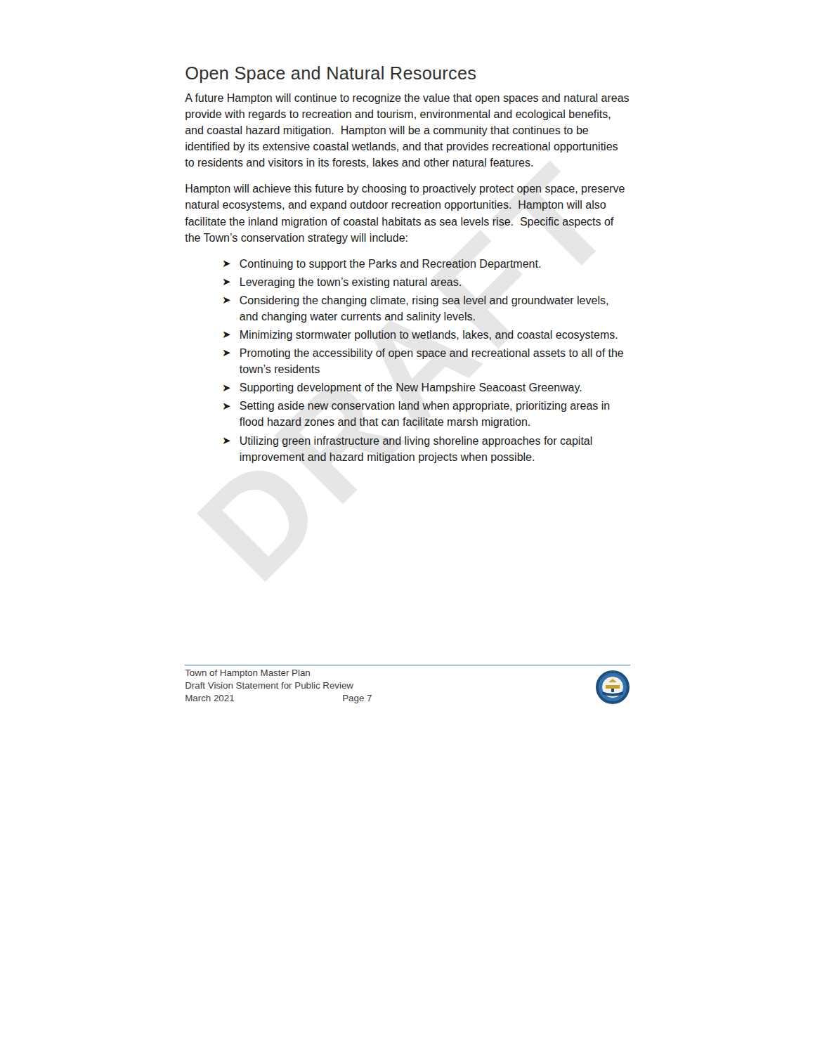DRAFT
Open Space and Natural Resources
A future Hampton will continue to recognize the value that open spaces and natural areas provide with regards to recreation and tourism, environmental and ecological benefits, and coastal hazard mitigation. Hampton will be a community that continues to be identified by its extensive coastal wetlands, and that provides recreational opportunities to residents and visitors in its forests, lakes and other natural features.
Hampton will achieve this future by choosing to proactively protect open space, preserve natural ecosystems, and expand outdoor recreation opportunities. Hampton will also facilitate the inland migration of coastal habitats as sea levels rise. Specific aspects of the Town’s conservation strategy will include:
Continuing to support the Parks and Recreation Department.
Leveraging the town’s existing natural areas.
Considering the changing climate, rising sea level and groundwater levels, and changing water currents and salinity levels.
Minimizing stormwater pollution to wetlands, lakes, and coastal ecosystems.
Promoting the accessibility of open space and recreational assets to all of the town’s residents
Supporting development of the New Hampshire Seacoast Greenway.
Setting aside new conservation land when appropriate, prioritizing areas in flood hazard zones and that can facilitate marsh migration.
Utilizing green infrastructure and living shoreline approaches for capital improvement and hazard mitigation projects when possible.
Town of Hampton Master Plan Draft Vision Statement for Public Review March 2021 Page 7